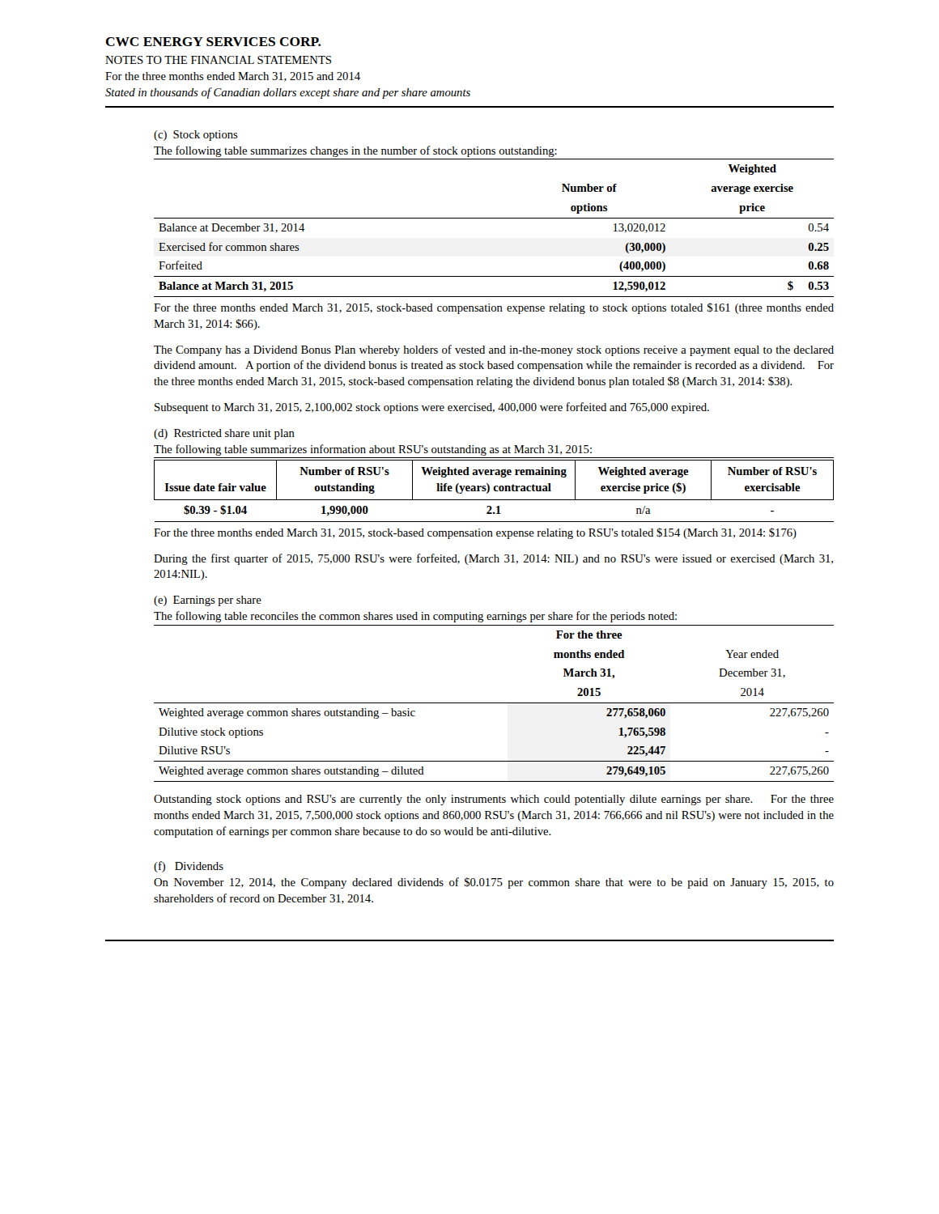CWC ENERGY SERVICES CORP.
NOTES TO THE FINANCIAL STATEMENTS
For the three months ended March 31, 2015 and 2014
Stated in thousands of Canadian dollars except share and per share amounts
(c) Stock options
The following table summarizes changes in the number of stock options outstanding:
| | | Weighted |
| --- | --- | --- |
| | Number of | average exercise |
| | options | price |
| Balance at December 31, 2014 | 13,020,012 | 0.54 |
| Exercised for common shares | (30,000) | 0.25 |
| Forfeited | (400,000) | 0.68 |
| Balance at March 31, 2015 | 12,590,012 | $ 0.53 |
For the three months ended March 31, 2015, stock-based compensation expense relating to stock options totaled $161 (three months ended March 31, 2014: $66).
The Company has a Dividend Bonus Plan whereby holders of vested and in-the-money stock options receive a payment equal to the declared dividend amount. A portion of the dividend bonus is treated as stock based compensation while the remainder is recorded as a dividend. For the three months ended March 31, 2015, stock-based compensation relating the dividend bonus plan totaled $8 (March 31, 2014: $38).
Subsequent to March 31, 2015, 2,100,002 stock options were exercised, 400,000 were forfeited and 765,000 expired.
(d) Restricted share unit plan
The following table summarizes information about RSU's outstanding as at March 31, 2015:
| Issue date fair value | Number of RSU's outstanding | Weighted average remaining life (years) contractual | Weighted average exercise price ($) | Number of RSU's exercisable |
| --- | --- | --- | --- | --- |
| $0.39 - $1.04 | 1,990,000 | 2.1 | n/a | - |
For the three months ended March 31, 2015, stock-based compensation expense relating to RSU's totaled $154 (March 31, 2014: $176)
During the first quarter of 2015, 75,000 RSU's were forfeited, (March 31, 2014: NIL) and no RSU's were issued or exercised (March 31, 2014:NIL).
(e) Earnings per share
The following table reconciles the common shares used in computing earnings per share for the periods noted:
| | For the three | |
| --- | --- | --- |
| | months ended | Year ended |
| | March 31, | December 31, |
| | 2015 | 2014 |
| Weighted average common shares outstanding – basic | 277,658,060 | 227,675,260 |
| Dilutive stock options | 1,765,598 | - |
| Dilutive RSU's | 225,447 | - |
| Weighted average common shares outstanding – diluted | 279,649,105 | 227,675,260 |
Outstanding stock options and RSU's are currently the only instruments which could potentially dilute earnings per share. For the three months ended March 31, 2015, 7,500,000 stock options and 860,000 RSU's (March 31, 2014: 766,666 and nil RSU's) were not included in the computation of earnings per common share because to do so would be anti-dilutive.
(f) Dividends
On November 12, 2014, the Company declared dividends of $0.0175 per common share that were to be paid on January 15, 2015, to shareholders of record on December 31, 2014.